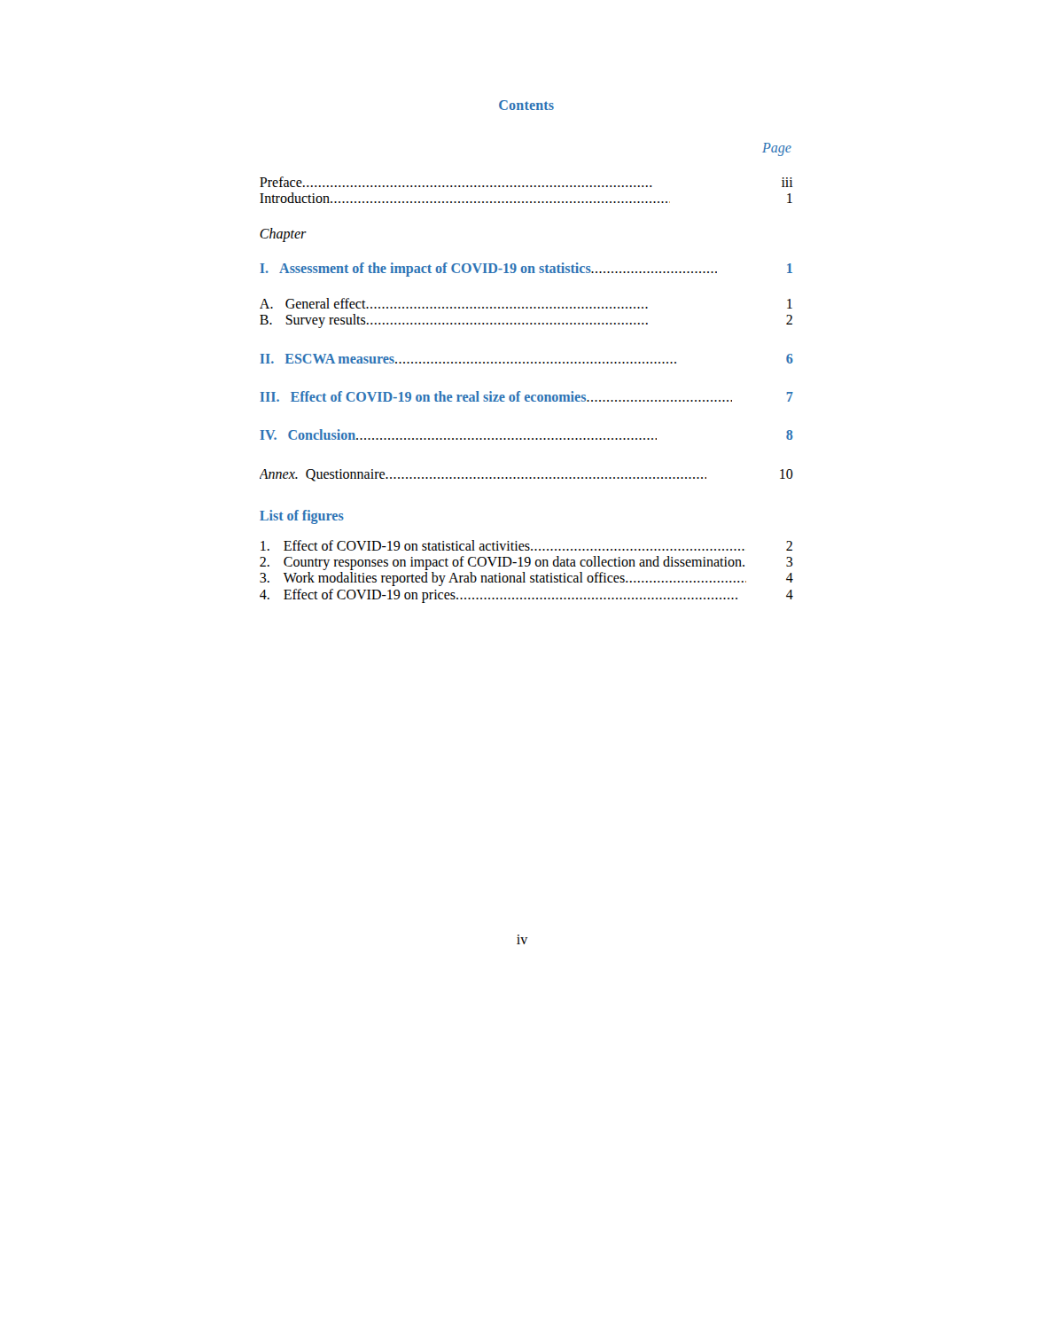Contents
Page
| Preface | iii |
| Introduction | 1 |
| Chapter | |
| I. Assessment of the impact of COVID-19 on statistics | 1 |
| A. General effect | 1 |
| B. Survey results | 2 |
| II. ESCWA measures | 6 |
| III. Effect of COVID-19 on the real size of economies | 7 |
| IV. Conclusion | 8 |
| Annex. Questionnaire | 10 |
List of figures
| 1. Effect of COVID-19 on statistical activities | 2 |
| 2. Country responses on impact of COVID-19 on data collection and dissemination | 3 |
| 3. Work modalities reported by Arab national statistical offices | 4 |
| 4. Effect of COVID-19 on prices | 4 |
iv